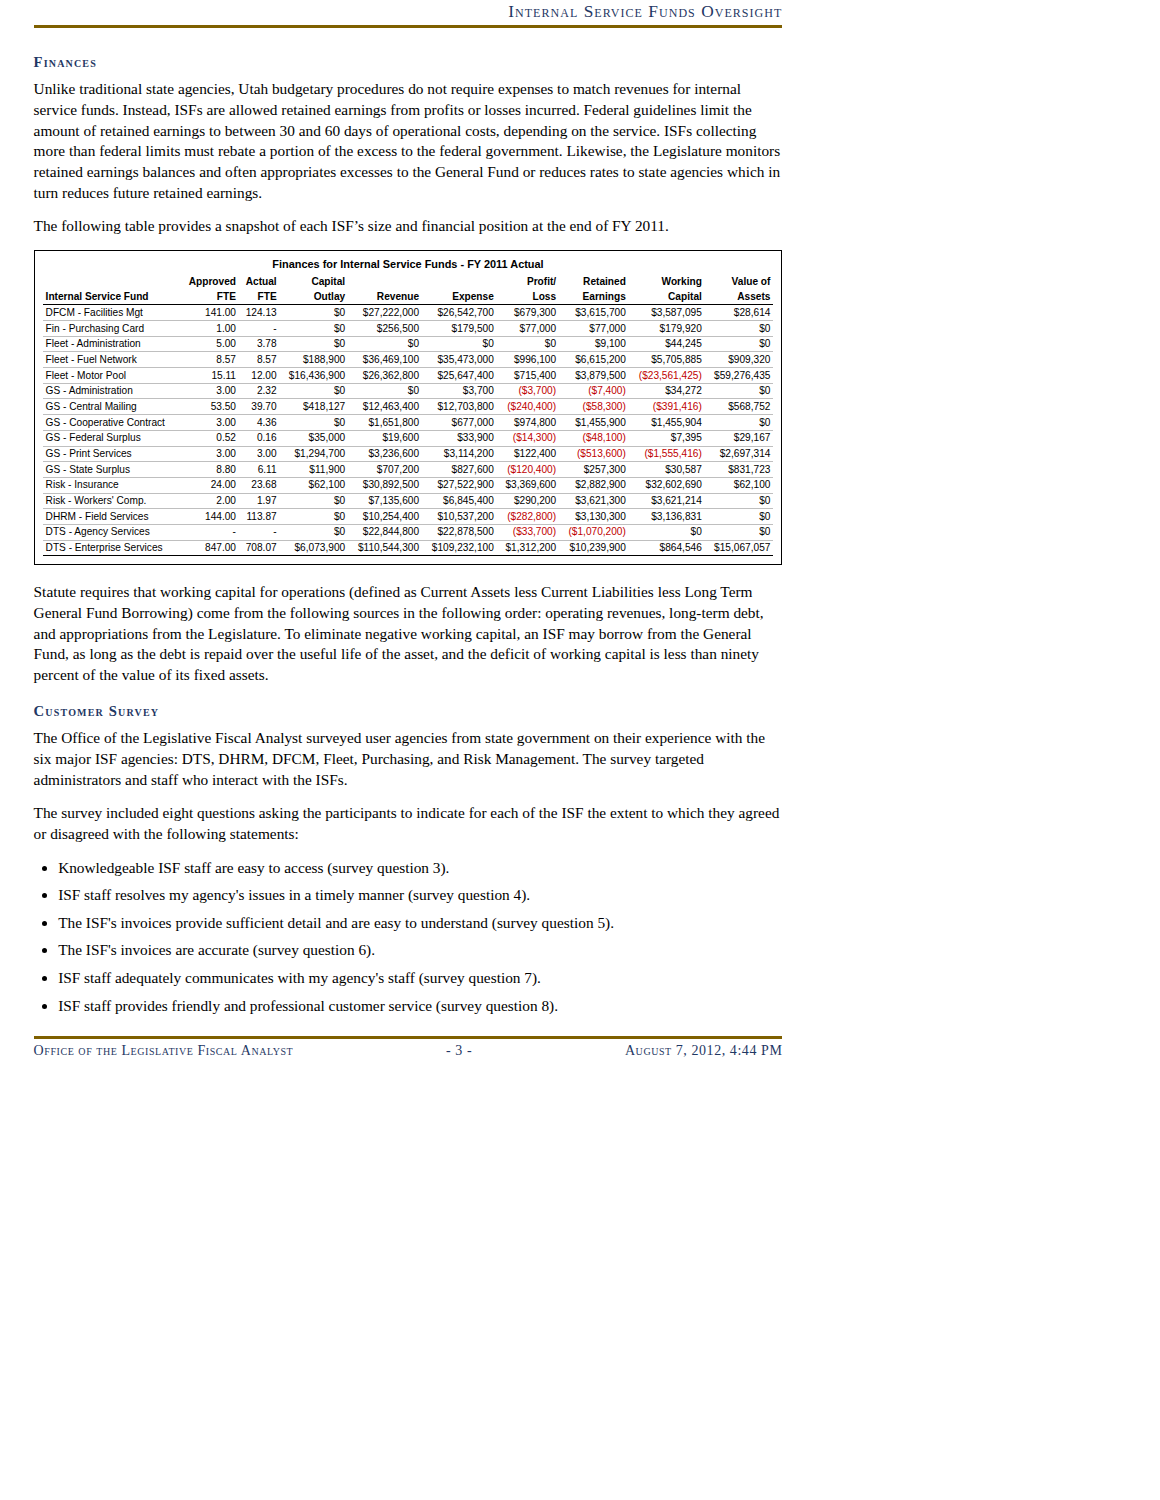Internal Service Funds Oversight
Finances
Unlike traditional state agencies, Utah budgetary procedures do not require expenses to match revenues for internal service funds. Instead, ISFs are allowed retained earnings from profits or losses incurred. Federal guidelines limit the amount of retained earnings to between 30 and 60 days of operational costs, depending on the service. ISFs collecting more than federal limits must rebate a portion of the excess to the federal government. Likewise, the Legislature monitors retained earnings balances and often appropriates excesses to the General Fund or reduces rates to state agencies which in turn reduces future retained earnings.
The following table provides a snapshot of each ISF’s size and financial position at the end of FY 2011.
Finances for Internal Service Funds - FY 2011 Actual
| | Approved | Actual | Capital | | | Profit/ | Retained | Working | Value of |
| --- | --- | --- | --- | --- | --- | --- | --- | --- | --- |
| Internal Service Fund | FTE | FTE | Outlay | Revenue | Expense | Loss | Earnings | Capital | Assets |
| DFCM - Facilities Mgt | 141.00 | 124.13 | $0 | $27,222,000 | $26,542,700 | $679,300 | $3,615,700 | $3,587,095 | $28,614 |
| Fin - Purchasing Card | 1.00 | - | $0 | $256,500 | $179,500 | $77,000 | $77,000 | $179,920 | $0 |
| Fleet - Administration | 5.00 | 3.78 | $0 | $0 | $0 | $0 | $9,100 | $44,245 | $0 |
| Fleet - Fuel Network | 8.57 | 8.57 | $188,900 | $36,469,100 | $35,473,000 | $996,100 | $6,615,200 | $5,705,885 | $909,320 |
| Fleet - Motor Pool | 15.11 | 12.00 | $16,436,900 | $26,362,800 | $25,647,400 | $715,400 | $3,879,500 | ($23,561,425) | $59,276,435 |
| GS - Administration | 3.00 | 2.32 | $0 | $0 | $3,700 | ($3,700) | ($7,400) | $34,272 | $0 |
| GS - Central Mailing | 53.50 | 39.70 | $418,127 | $12,463,400 | $12,703,800 | ($240,400) | ($58,300) | ($391,416) | $568,752 |
| GS - Cooperative Contract | 3.00 | 4.36 | $0 | $1,651,800 | $677,000 | $974,800 | $1,455,900 | $1,455,904 | $0 |
| GS - Federal Surplus | 0.52 | 0.16 | $35,000 | $19,600 | $33,900 | ($14,300) | ($48,100) | $7,395 | $29,167 |
| GS - Print Services | 3.00 | 3.00 | $1,294,700 | $3,236,600 | $3,114,200 | $122,400 | ($513,600) | ($1,555,416) | $2,697,314 |
| GS - State Surplus | 8.80 | 6.11 | $11,900 | $707,200 | $827,600 | ($120,400) | $257,300 | $30,587 | $831,723 |
| Risk - Insurance | 24.00 | 23.68 | $62,100 | $30,892,500 | $27,522,900 | $3,369,600 | $2,882,900 | $32,602,690 | $62,100 |
| Risk - Workers' Comp. | 2.00 | 1.97 | $0 | $7,135,600 | $6,845,400 | $290,200 | $3,621,300 | $3,621,214 | $0 |
| DHRM - Field Services | 144.00 | 113.87 | $0 | $10,254,400 | $10,537,200 | ($282,800) | $3,130,300 | $3,136,831 | $0 |
| DTS - Agency Services | - | - | $0 | $22,844,800 | $22,878,500 | ($33,700) | ($1,070,200) | $0 | $0 |
| DTS - Enterprise Services | 847.00 | 708.07 | $6,073,900 | $110,544,300 | $109,232,100 | $1,312,200 | $10,239,900 | $864,546 | $15,067,057 |
Statute requires that working capital for operations (defined as Current Assets less Current Liabilities less Long Term General Fund Borrowing) come from the following sources in the following order: operating revenues, long-term debt, and appropriations from the Legislature. To eliminate negative working capital, an ISF may borrow from the General Fund, as long as the debt is repaid over the useful life of the asset, and the deficit of working capital is less than ninety percent of the value of its fixed assets.
Customer Survey
The Office of the Legislative Fiscal Analyst surveyed user agencies from state government on their experience with the six major ISF agencies: DTS, DHRM, DFCM, Fleet, Purchasing, and Risk Management. The survey targeted administrators and staff who interact with the ISFs.
The survey included eight questions asking the participants to indicate for each of the ISF the extent to which they agreed or disagreed with the following statements:
Knowledgeable ISF staff are easy to access (survey question 3).
ISF staff resolves my agency's issues in a timely manner (survey question 4).
The ISF's invoices provide sufficient detail and are easy to understand (survey question 5).
The ISF's invoices are accurate (survey question 6).
ISF staff adequately communicates with my agency's staff (survey question 7).
ISF staff provides friendly and professional customer service (survey question 8).
Office of the Legislative Fiscal Analyst
- 3 -
August 7, 2012, 4:44 PM